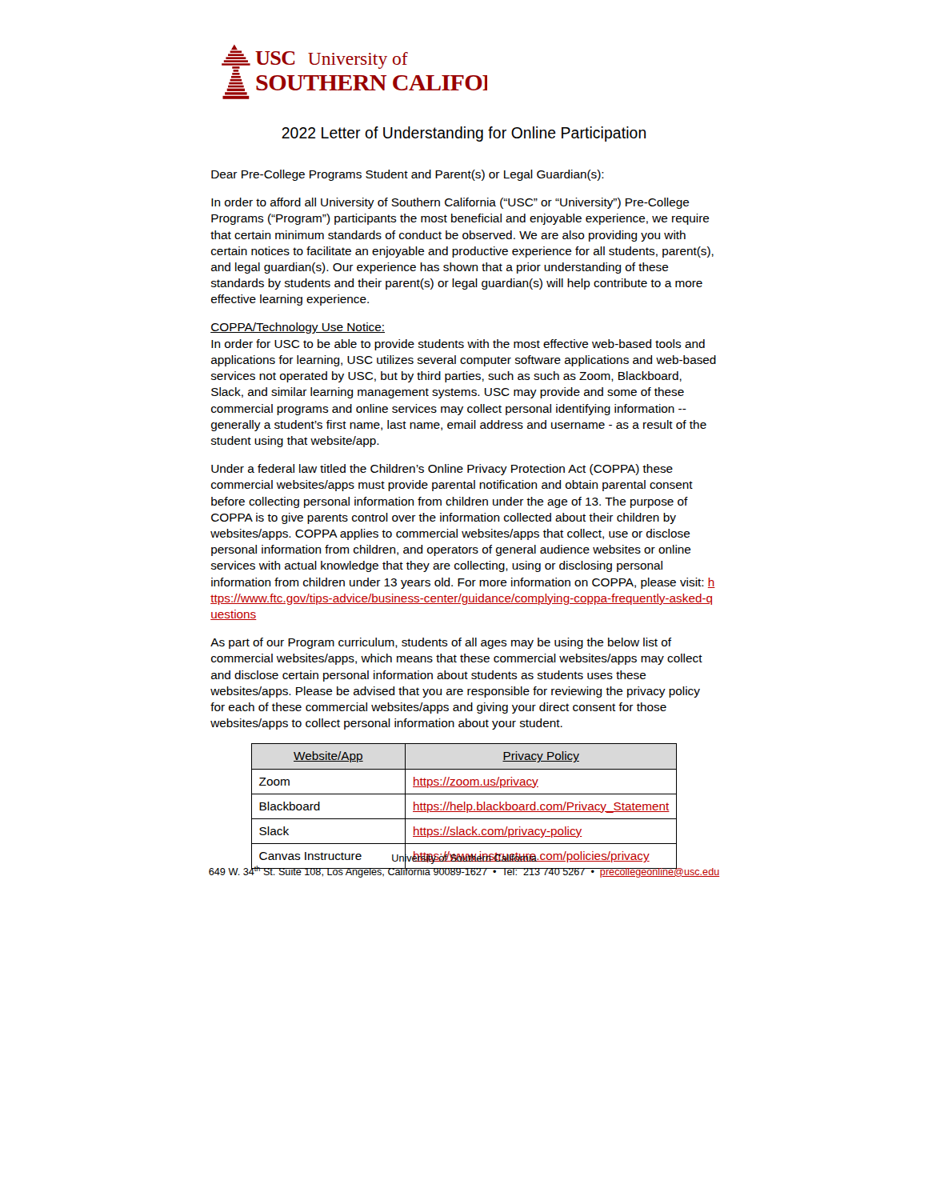USC University of SOUTHERN CALIFORNIA
2022 Letter of Understanding for Online Participation
Dear Pre-College Programs Student and Parent(s) or Legal Guardian(s):
In order to afford all University of Southern California (“USC” or “University”) Pre-College Programs (“Program”) participants the most beneficial and enjoyable experience, we require that certain minimum standards of conduct be observed. We are also providing you with certain notices to facilitate an enjoyable and productive experience for all students, parent(s), and legal guardian(s). Our experience has shown that a prior understanding of these standards by students and their parent(s) or legal guardian(s) will help contribute to a more effective learning experience.
COPPA/Technology Use Notice:
In order for USC to be able to provide students with the most effective web-based tools and applications for learning, USC utilizes several computer software applications and web-based services not operated by USC, but by third parties, such as such as Zoom, Blackboard, Slack, and similar learning management systems. USC may provide and some of these commercial programs and online services may collect personal identifying information -- generally a student’s first name, last name, email address and username - as a result of the student using that website/app.
Under a federal law titled the Children’s Online Privacy Protection Act (COPPA) these commercial websites/apps must provide parental notification and obtain parental consent before collecting personal information from children under the age of 13. The purpose of COPPA is to give parents control over the information collected about their children by websites/apps. COPPA applies to commercial websites/apps that collect, use or disclose personal information from children, and operators of general audience websites or online services with actual knowledge that they are collecting, using or disclosing personal information from children under 13 years old. For more information on COPPA, please visit: https://www.ftc.gov/tips-advice/business-center/guidance/complying-coppa-frequently-asked-questions
As part of our Program curriculum, students of all ages may be using the below list of commercial websites/apps, which means that these commercial websites/apps may collect and disclose certain personal information about students as students uses these websites/apps. Please be advised that you are responsible for reviewing the privacy policy for each of these commercial websites/apps and giving your direct consent for those websites/apps to collect personal information about your student.
| Website/App | Privacy Policy |
| --- | --- |
| Zoom | https://zoom.us/privacy |
| Blackboard | https://help.blackboard.com/Privacy_Statement |
| Slack | https://slack.com/privacy-policy |
| Canvas Instructure | https://www.instructure.com/policies/privacy |
University of Southern California
649 W. 34th St. Suite 108, Los Angeles, California 90089-1627 • Tel: 213 740 5267 • precollegeonline@usc.edu